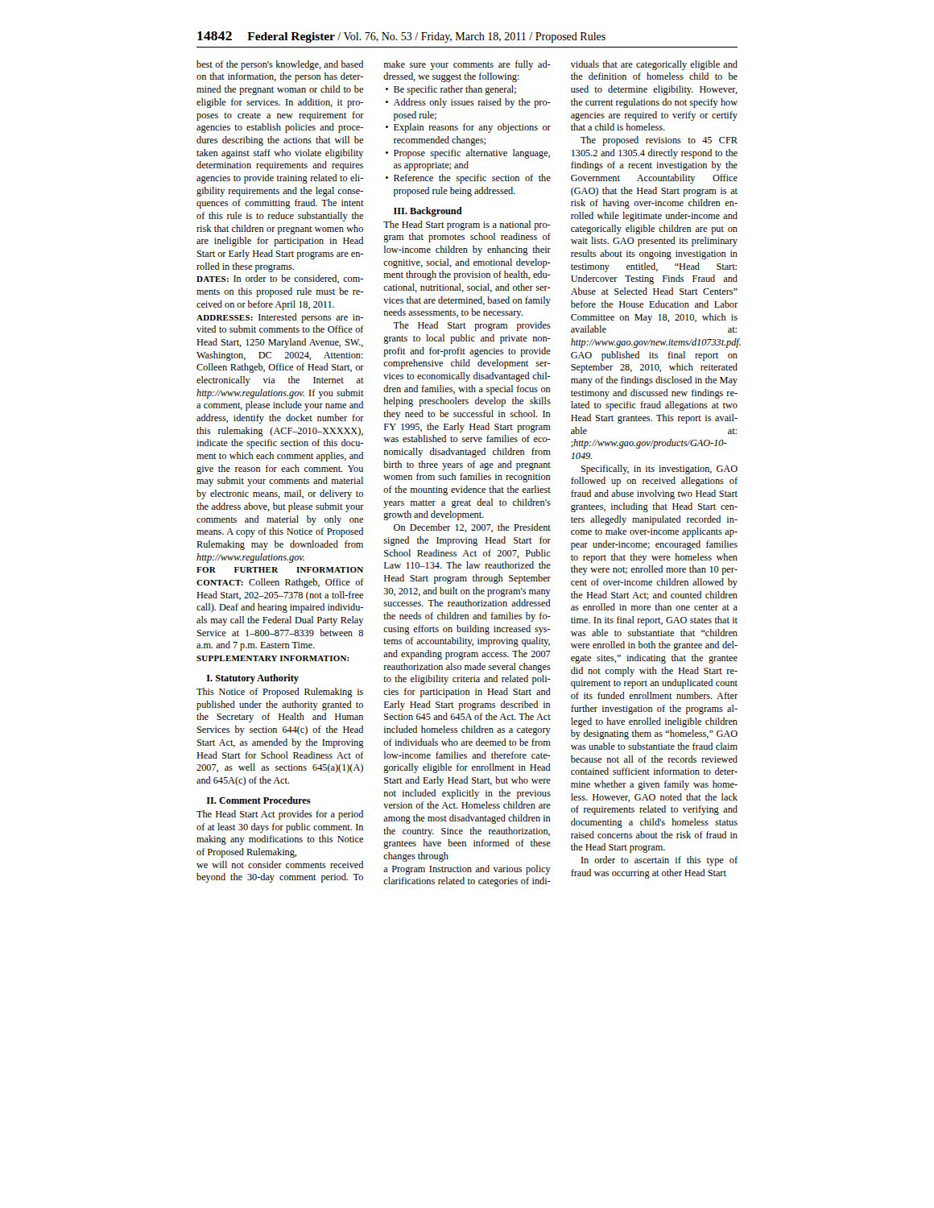14842
Federal Register / Vol. 76, No. 53 / Friday, March 18, 2011 / Proposed Rules
best of the person's knowledge, and based on that information, the person has determined the pregnant woman or child to be eligible for services. In addition, it proposes to create a new requirement for agencies to establish policies and procedures describing the actions that will be taken against staff who violate eligibility determination requirements and requires agencies to provide training related to eligibility requirements and the legal consequences of committing fraud. The intent of this rule is to reduce substantially the risk that children or pregnant women who are ineligible for participation in Head Start or Early Head Start programs are enrolled in these programs.
Dates: In order to be considered, comments on this proposed rule must be received on or before April 18, 2011.
Addresses: Interested persons are invited to submit comments to the Office of Head Start, 1250 Maryland Avenue, SW., Washington, DC 20024, Attention: Colleen Rathgeb, Office of Head Start, or electronically via the Internet at http://www.regulations.gov. If you submit a comment, please include your name and address, identify the docket number for this rulemaking (ACF–2010–XXXXX), indicate the specific section of this document to which each comment applies, and give the reason for each comment. You may submit your comments and material by electronic means, mail, or delivery to the address above, but please submit your comments and material by only one means. A copy of this Notice of Proposed Rulemaking may be downloaded from http://www.regulations.gov.
For Further Information Contact: Colleen Rathgeb, Office of Head Start, 202–205–7378 (not a toll-free call). Deaf and hearing impaired individuals may call the Federal Dual Party Relay Service at 1–800–877–8339 between 8 a.m. and 7 p.m. Eastern Time.
Supplementary Information:
I. Statutory Authority
This Notice of Proposed Rulemaking is published under the authority granted to the Secretary of Health and Human Services by section 644(c) of the Head Start Act, as amended by the Improving Head Start for School Readiness Act of 2007, as well as sections 645(a)(1)(A) and 645A(c) of the Act.
II. Comment Procedures
The Head Start Act provides for a period of at least 30 days for public comment. In making any modifications to this Notice of Proposed Rulemaking,
we will not consider comments received beyond the 30-day comment period. To make sure your comments are fully addressed, we suggest the following:
Be specific rather than general;
Address only issues raised by the proposed rule;
Explain reasons for any objections or recommended changes;
Propose specific alternative language, as appropriate; and
Reference the specific section of the proposed rule being addressed.
III. Background
The Head Start program is a national program that promotes school readiness of low-income children by enhancing their cognitive, social, and emotional development through the provision of health, educational, nutritional, social, and other services that are determined, based on family needs assessments, to be necessary.
The Head Start program provides grants to local public and private non-profit and for-profit agencies to provide comprehensive child development services to economically disadvantaged children and families, with a special focus on helping preschoolers develop the skills they need to be successful in school. In FY 1995, the Early Head Start program was established to serve families of economically disadvantaged children from birth to three years of age and pregnant women from such families in recognition of the mounting evidence that the earliest years matter a great deal to children's growth and development.
On December 12, 2007, the President signed the Improving Head Start for School Readiness Act of 2007, Public Law 110–134. The law reauthorized the Head Start program through September 30, 2012, and built on the program's many successes. The reauthorization addressed the needs of children and families by focusing efforts on building increased systems of accountability, improving quality, and expanding program access. The 2007 reauthorization also made several changes to the eligibility criteria and related policies for participation in Head Start and Early Head Start programs described in Section 645 and 645A of the Act. The Act included homeless children as a category of individuals who are deemed to be from low-income families and therefore categorically eligible for enrollment in Head Start and Early Head Start, but who were not included explicitly in the previous version of the Act. Homeless children are among the most disadvantaged children in the country. Since the reauthorization, grantees have been informed of these changes through
a Program Instruction and various policy clarifications related to categories of individuals that are categorically eligible and the definition of homeless child to be used to determine eligibility. However, the current regulations do not specify how agencies are required to verify or certify that a child is homeless.
The proposed revisions to 45 CFR 1305.2 and 1305.4 directly respond to the findings of a recent investigation by the Government Accountability Office (GAO) that the Head Start program is at risk of having over-income children enrolled while legitimate under-income and categorically eligible children are put on wait lists. GAO presented its preliminary results about its ongoing investigation in testimony entitled, “Head Start: Undercover Testing Finds Fraud and Abuse at Selected Head Start Centers” before the House Education and Labor Committee on May 18, 2010, which is available at: http://www.gao.gov/new.items/d10733t.pdf. GAO published its final report on September 28, 2010, which reiterated many of the findings disclosed in the May testimony and discussed new findings related to specific fraud allegations at two Head Start grantees. This report is available at: ;http://www.gao.gov/products/GAO-10-1049.
Specifically, in its investigation, GAO followed up on received allegations of fraud and abuse involving two Head Start grantees, including that Head Start centers allegedly manipulated recorded income to make over-income applicants appear under-income; encouraged families to report that they were homeless when they were not; enrolled more than 10 percent of over-income children allowed by the Head Start Act; and counted children as enrolled in more than one center at a time. In its final report, GAO states that it was able to substantiate that “children were enrolled in both the grantee and delegate sites,” indicating that the grantee did not comply with the Head Start requirement to report an unduplicated count of its funded enrollment numbers. After further investigation of the programs alleged to have enrolled ineligible children by designating them as “homeless,” GAO was unable to substantiate the fraud claim because not all of the records reviewed contained sufficient information to determine whether a given family was homeless. However, GAO noted that the lack of requirements related to verifying and documenting a child's homeless status raised concerns about the risk of fraud in the Head Start program.
In order to ascertain if this type of fraud was occurring at other Head Start